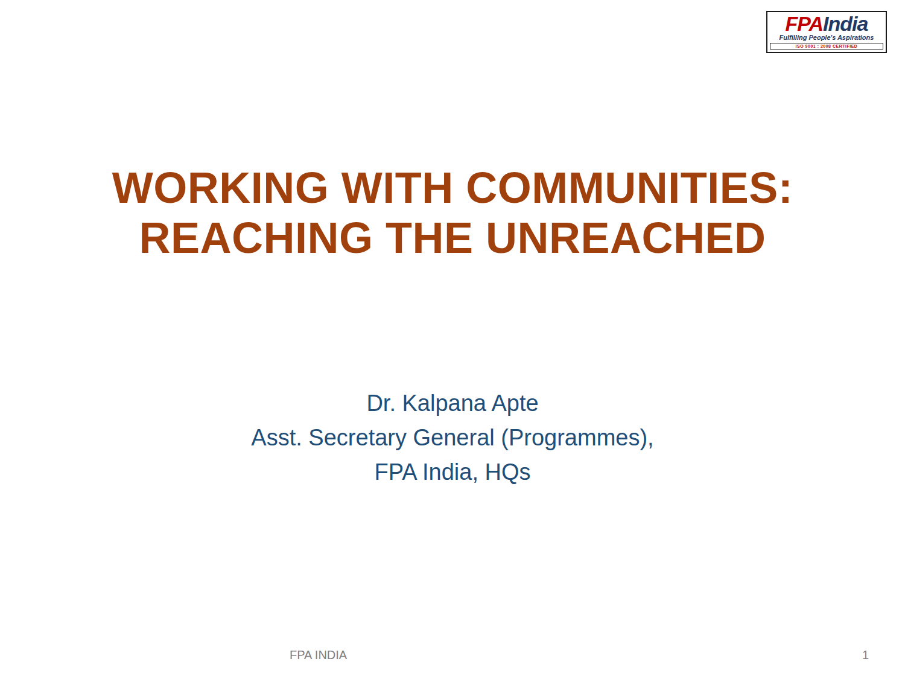FPAIndia
Fulfilling People's Aspirations
ISO 9001 : 2008 CERTIFIED
WORKING WITH COMMUNITIES:
REACHING THE UNREACHED
Dr. Kalpana Apte
Asst. Secretary General (Programmes),
FPA India, HQs
FPA INDIA 1